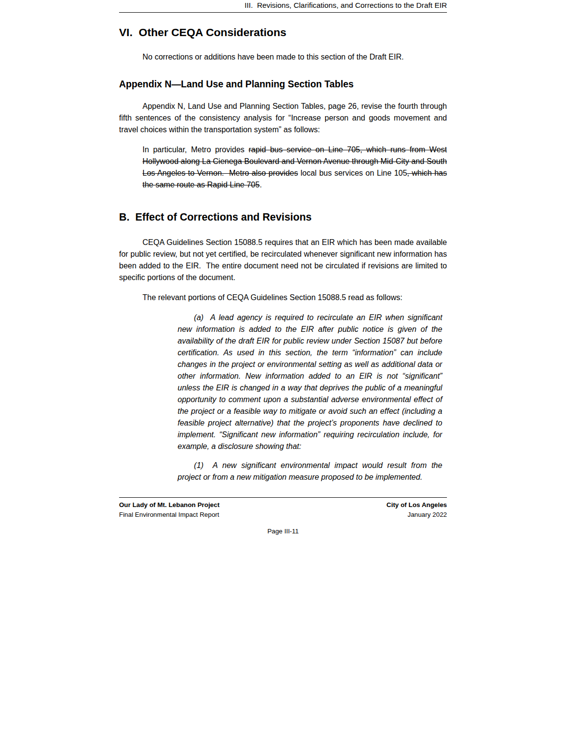III. Revisions, Clarifications, and Corrections to the Draft EIR
VI. Other CEQA Considerations
No corrections or additions have been made to this section of the Draft EIR.
Appendix N—Land Use and Planning Section Tables
Appendix N, Land Use and Planning Section Tables, page 26, revise the fourth through fifth sentences of the consistency analysis for “Increase person and goods movement and travel choices within the transportation system” as follows:
In particular, Metro provides rapid bus service on Line 705, which runs from West Hollywood along La Cienega Boulevard and Vernon Avenue through Mid-City and South Los Angeles to Vernon. Metro also provides local bus services on Line 105, which has the same route as Rapid Line 705.
B. Effect of Corrections and Revisions
CEQA Guidelines Section 15088.5 requires that an EIR which has been made available for public review, but not yet certified, be recirculated whenever significant new information has been added to the EIR. The entire document need not be circulated if revisions are limited to specific portions of the document.
The relevant portions of CEQA Guidelines Section 15088.5 read as follows:
(a) A lead agency is required to recirculate an EIR when significant new information is added to the EIR after public notice is given of the availability of the draft EIR for public review under Section 15087 but before certification. As used in this section, the term “information” can include changes in the project or environmental setting as well as additional data or other information. New information added to an EIR is not “significant” unless the EIR is changed in a way that deprives the public of a meaningful opportunity to comment upon a substantial adverse environmental effect of the project or a feasible way to mitigate or avoid such an effect (including a feasible project alternative) that the project’s proponents have declined to implement. “Significant new information” requiring recirculation include, for example, a disclosure showing that:
(1) A new significant environmental impact would result from the project or from a new mitigation measure proposed to be implemented.
Our Lady of Mt. Lebanon Project
Final Environmental Impact Report
City of Los Angeles
January 2022
Page III-11